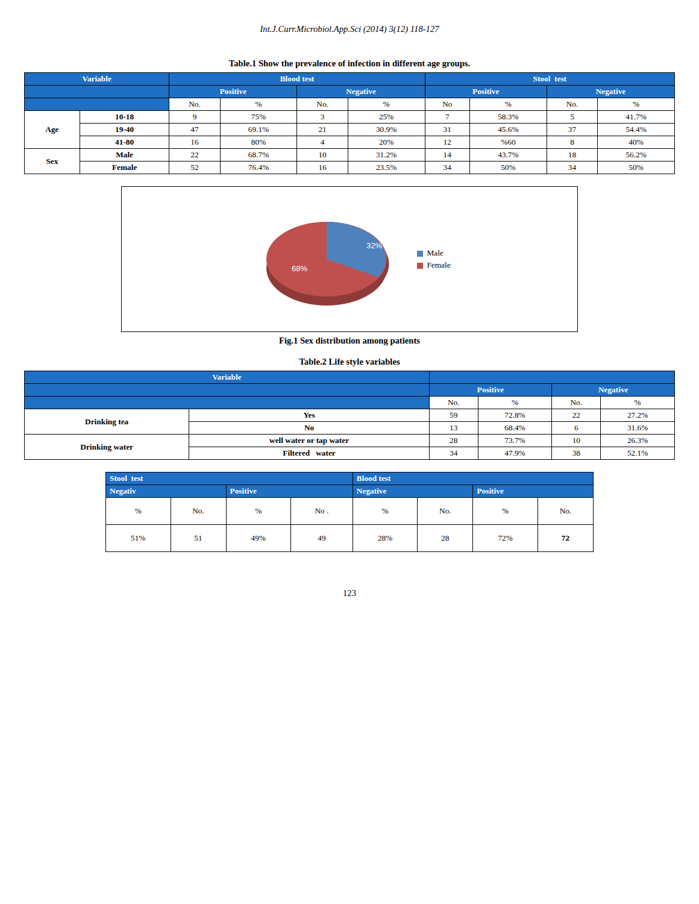Int.J.Curr.Microbiol.App.Sci (2014) 3(12) 118-127
Table.1 Show the prevalence of infection in different age groups.
| Variable | Blood test | Stool test |
| --- | --- | --- |
| | Positive | Negative | Positive | Negative |
| | No. | % | No. | % | No | % | No. | % |
| Age | 10-18 | 9 | 75% | 3 | 25% | 7 | 58.3% | 5 | 41.7% |
| 19-40 | 47 | 69.1% | 21 | 30.9% | 31 | 45.6% | 37 | 54.4% |
| 41-80 | 16 | 80% | 4 | 20% | 12 | %60 | 8 | 40% |
| Sex | Male | 22 | 68.7% | 10 | 31.2% | 14 | 43.7% | 18 | 56.2% |
| Female | 52 | 76.4% | 16 | 23.5% | 34 | 50% | 34 | 50% |
32% 68%
Male
Female
Fig.1 Sex distribution among patients
Table.2 Life style variables
| Variable | |
| --- | --- |
| | Positive | Negative |
| | No. | % | No. | % |
| Drinking tea | Yes | 59 | 72.8% | 22 | 27.2% |
| No | 13 | 68.4% | 6 | 31.6% |
| Drinking water | well water or tap water | 28 | 73.7% | 10 | 26.3% |
| Filtered water | 34 | 47.9% | 38 | 52.1% |
| Stool test | Blood test |
| --- | --- |
| Negativ | Positive | Negative | Positive |
| % | No. | % | No . | % | No. | % | No. |
| 51% | 51 | 49% | 49 | 28% | 28 | 72% | 72 |
123